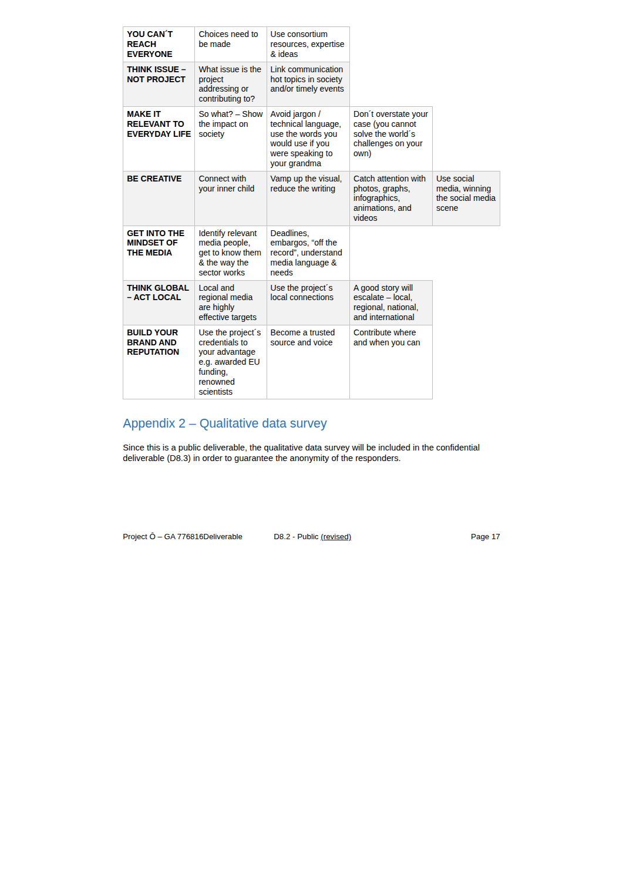| YOU CAN´T REACH EVERYONE | Choices need to be made | Use consortium resources, expertise & ideas | | |
| THINK ISSUE – NOT PROJECT | What issue is the project addressing or contributing to? | Link communication hot topics in society and/or timely events | | |
| MAKE IT RELEVANT TO EVERYDAY LIFE | So what? – Show the impact on society | Avoid jargon / technical language, use the words you would use if you were speaking to your grandma | Don´t overstate your case (you cannot solve the world´s challenges on your own) | |
| BE CREATIVE | Connect with your inner child | Vamp up the visual, reduce the writing | Catch attention with photos, graphs, infographics, animations, and videos | Use social media, winning the social media scene |
| GET INTO THE MINDSET OF THE MEDIA | Identify relevant media people, get to know them & the way the sector works | Deadlines, embargos, “off the record”, understand media language & needs | | |
| THINK GLOBAL – ACT LOCAL | Local and regional media are highly effective targets | Use the project´s local connections | A good story will escalate – local, regional, national, and international | |
| BUILD YOUR BRAND AND REPUTATION | Use the project´s credentials to your advantage e.g. awarded EU funding, renowned scientists | Become a trusted source and voice | Contribute where and when you can | |
Appendix 2 – Qualitative data survey
Since this is a public deliverable, the qualitative data survey will be included in the confidential deliverable (D8.3) in order to guarantee the anonymity of the responders.
Project Ô – GA 776816Deliverable
D8.2 - Public (revised)
Page 17